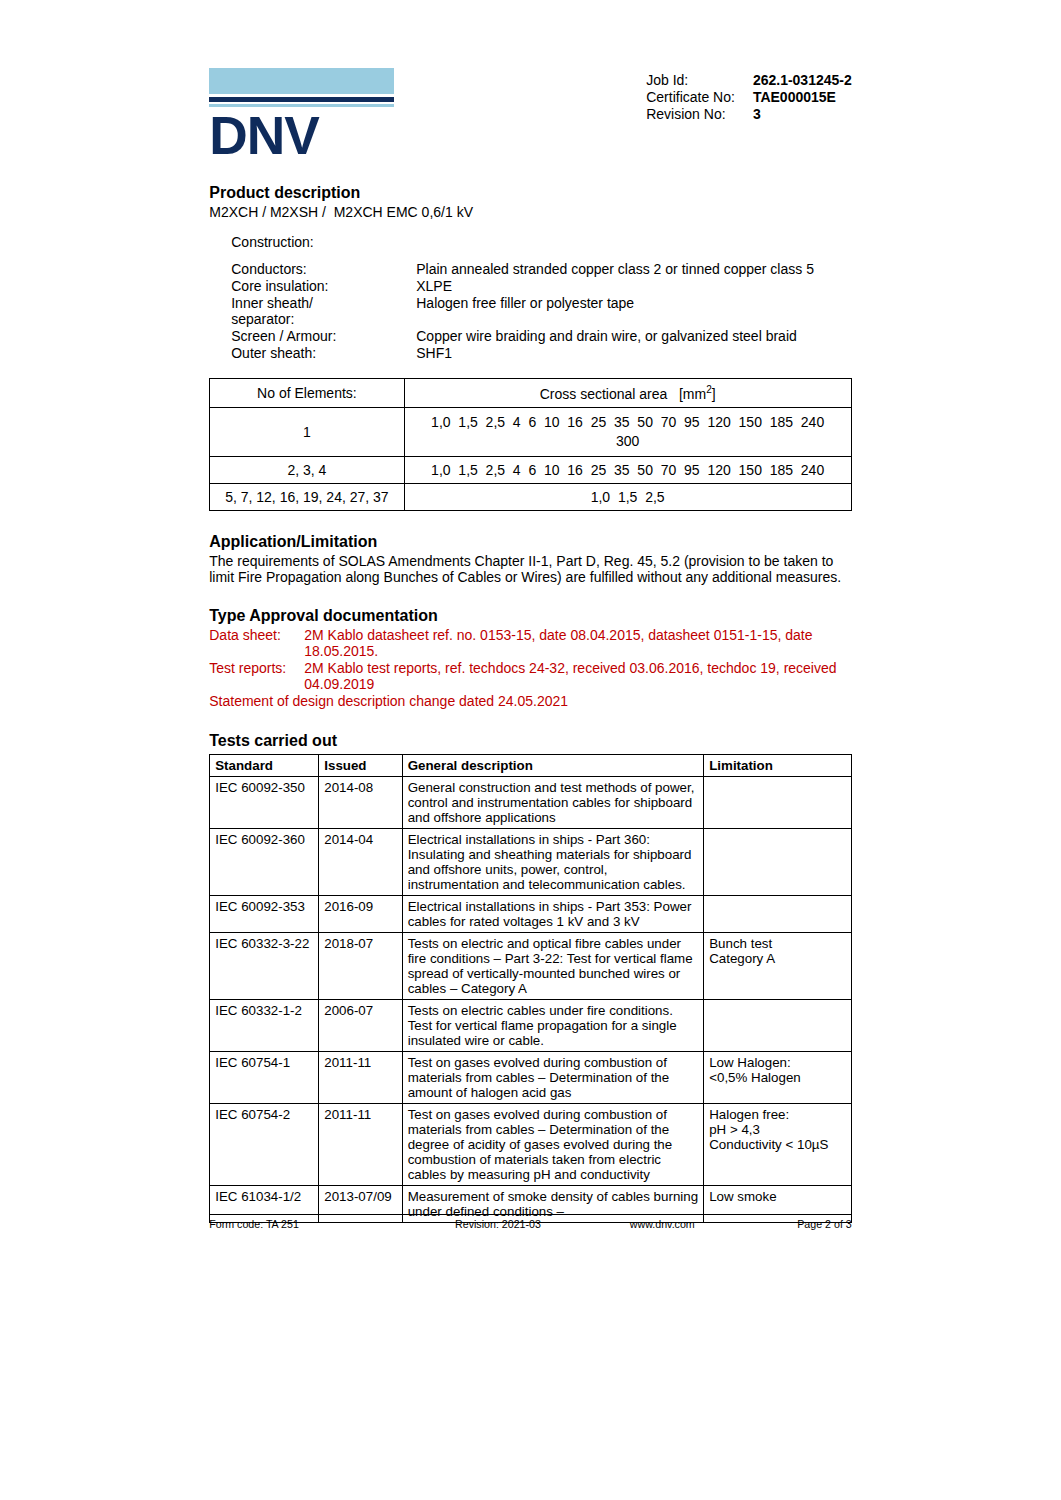DNV
| Job Id: | 262.1-031245-2 |
| Certificate No: | TAE000015E |
| Revision No: | 3 |
Product description
M2XCH / M2XSH / M2XCH EMC 0,6/1 kV
| Construction: | |
| Conductors: | Plain annealed stranded copper class 2 or tinned copper class 5 |
| Core insulation: | XLPE |
| Inner sheath/ separator: | Halogen free filler or polyester tape |
| Screen / Armour: | Copper wire braiding and drain wire, or galvanized steel braid |
| Outer sheath: | SHF1 |
| No of Elements: | Cross sectional area [mm 2 ] |
| --- | --- |
| 1 | 1,0 1,5 2,5 4 6 10 16 25 35 50 70 95 120 150 185 240 300 |
| 2, 3, 4 | 1,0 1,5 2,5 4 6 10 16 25 35 50 70 95 120 150 185 240 |
| 5, 7, 12, 16, 19, 24, 27, 37 | 1,0 1,5 2,5 |
Application/Limitation
The requirements of SOLAS Amendments Chapter II-1, Part D, Reg. 45, 5.2 (provision to be taken to limit Fire Propagation along Bunches of Cables or Wires) are fulfilled without any additional measures.
Type Approval documentation
| Data sheet: | 2M Kablo datasheet ref. no. 0153-15, date 08.04.2015, datasheet 0151-1-15, date 18.05.2015. |
| Test reports: | 2M Kablo test reports, ref. techdocs 24-32, received 03.06.2016, techdoc 19, received 04.09.2019 |
| Statement of design description change dated 24.05.2021 |
Tests carried out
| Standard | Issued | General description | Limitation |
| --- | --- | --- | --- |
| IEC 60092-350 | 2014-08 | General construction and test methods of power, control and instrumentation cables for shipboard and offshore applications | |
| IEC 60092-360 | 2014-04 | Electrical installations in ships - Part 360: Insulating and sheathing materials for shipboard and offshore units, power, control, instrumentation and telecommunication cables. | |
| IEC 60092-353 | 2016-09 | Electrical installations in ships - Part 353: Power cables for rated voltages 1 kV and 3 kV | |
| IEC 60332-3-22 | 2018-07 | Tests on electric and optical fibre cables under fire conditions – Part 3-22: Test for vertical flame spread of vertically-mounted bunched wires or cables – Category A | Bunch test Category A |
| IEC 60332-1-2 | 2006-07 | Tests on electric cables under fire conditions. Test for vertical flame propagation for a single insulated wire or cable. | |
| IEC 60754-1 | 2011-11 | Test on gases evolved during combustion of materials from cables – Determination of the amount of halogen acid gas | Low Halogen: <0,5% Halogen |
| IEC 60754-2 | 2011-11 | Test on gases evolved during combustion of materials from cables – Determination of the degree of acidity of gases evolved during the combustion of materials taken from electric cables by measuring pH and conductivity | Halogen free: pH > 4,3 Conductivity < 10µS |
| IEC 61034-1/2 | 2013-07/09 | Measurement of smoke density of cables burning under defined conditions – | Low smoke |
| Form code: TA 251 | Revision: 2021-03 | www.dnv.com | Page 2 of 3 |